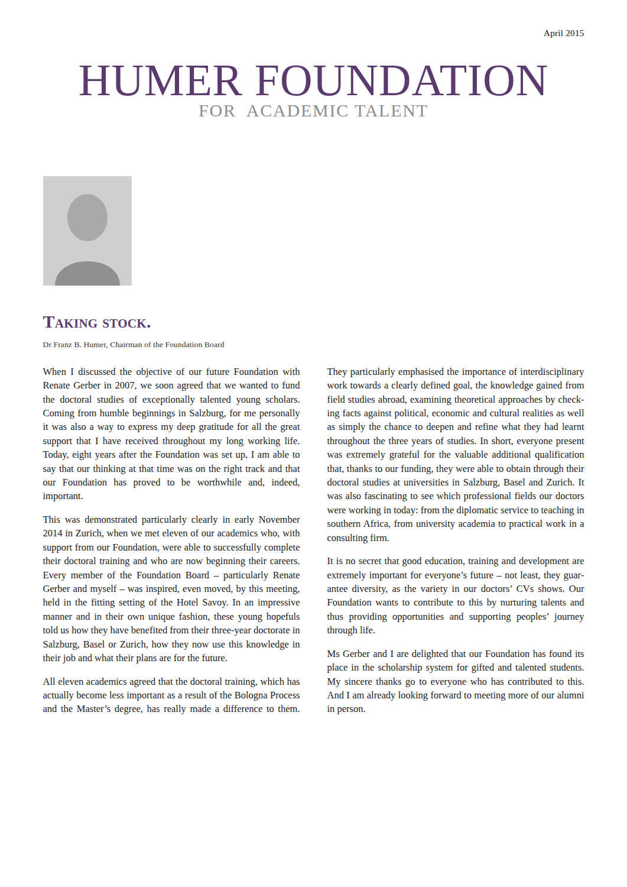April 2015
Humer Foundationfor Academic Talent
Taking stock.
Dr Franz B. Humer, Chairman of the Foundation Board
When I discussed the objective of our future Foundation with Renate Gerber in 2007, we soon agreed that we wanted to fund the doctoral studies of exceptionally talented young scholars. Coming from humble beginnings in Salzburg, for me personally it was also a way to express my deep gratitude for all the great support that I have received throughout my long working life. Today, eight years after the Foundation was set up, I am able to say that our thinking at that time was on the right track and that our Foundation has proved to be worthwhile and, indeed, important.
This was demonstrated particularly clearly in early November 2014 in Zurich, when we met eleven of our academics who, with support from our Foundation, were able to successfully complete their doctoral training and who are now beginning their careers. Every member of the Foundation Board – particularly Renate Gerber and myself – was inspired, even moved, by this meeting, held in the fitting setting of the Hotel Savoy. In an impressive manner and in their own unique fashion, these young hopefuls told us how they have benefited from their three-year doctorate in Salzburg, Basel or Zurich, how they now use this knowledge in their job and what their plans are for the future.
All eleven academics agreed that the doctoral training, which has actually become less important as a result of the Bologna Process and the Master’s degree, has really made a difference to them. They particularly emphasised the importance of interdisciplinary work towards a clearly defined goal, the knowledge gained from field studies abroad, examining theoretical approaches by checking facts against political, economic and cultural realities as well as simply the chance to deepen and refine what they had learnt throughout the three years of studies. In short, everyone present was extremely grateful for the valuable additional qualification that, thanks to our funding, they were able to obtain through their doctoral studies at universities in Salzburg, Basel and Zurich. It was also fascinating to see which professional fields our doctors were working in today: from the diplomatic service to teaching in southern Africa, from university academia to practical work in a consulting firm.
It is no secret that good education, training and development are extremely important for everyone’s future – not least, they guarantee diversity, as the variety in our doctors’ CVs shows. Our Foundation wants to contribute to this by nurturing talents and thus providing opportunities and supporting peoples’ journey through life.
Ms Gerber and I are delighted that our Foundation has found its place in the scholarship system for gifted and talented students. My sincere thanks go to everyone who has contributed to this. And I am already looking forward to meeting more of our alumni in person.